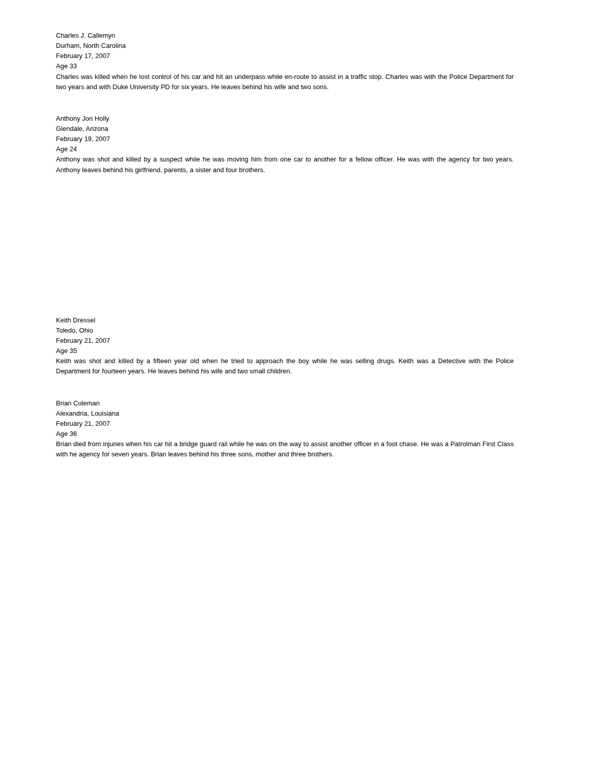Charles J. Callemyn
Durham, North Carolina
February 17, 2007
Age 33
Charles was killed when he lost control of his car and hit an underpass while en-route to assist in a traffic stop. Charles was with the Police Department for two years and with Duke University PD for six years. He leaves behind his wife and two sons.
Anthony Jon Holly
Glendale, Arizona
February 19, 2007
Age 24
Anthony was shot and killed by a suspect while he was moving him from one car to another for a fellow officer. He was with the agency for two years. Anthony leaves behind his girlfriend, parents, a sister and four brothers.
Keith Dressel
Toledo, Ohio
February 21, 2007
Age 35
Keith was shot and killed by a fifteen year old when he tried to approach the boy while he was selling drugs. Keith was a Detective with the Police Department for fourteen years. He leaves behind his wife and two small children.
Brian Coleman
Alexandria, Louisiana
February 21, 2007
Age 36
Brian died from injuries when his car hit a bridge guard rail while he was on the way to assist another officer in a foot chase. He was a Patrolman First Class with he agency for seven years. Brian leaves behind his three sons, mother and three brothers.